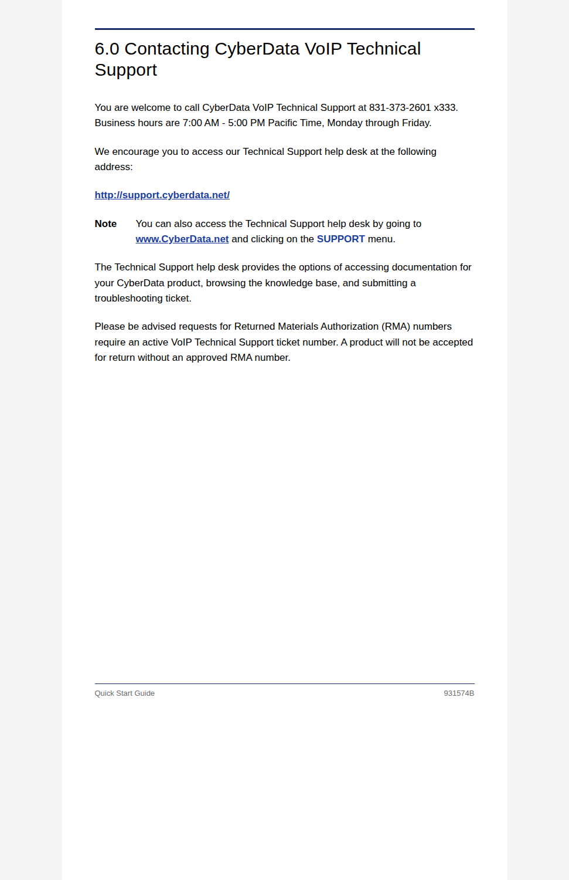6.0 Contacting CyberData VoIP Technical Support
You are welcome to call CyberData VoIP Technical Support at 831-373-2601 x333. Business hours are 7:00 AM - 5:00 PM Pacific Time, Monday through Friday.
We encourage you to access our Technical Support help desk at the following address:
http://support.cyberdata.net/
Note
You can also access the Technical Support help desk by going to www.CyberData.net and clicking on the SUPPORT menu.
The Technical Support help desk provides the options of accessing documentation for your CyberData product, browsing the knowledge base, and submitting a troubleshooting ticket.
Please be advised requests for Returned Materials Authorization (RMA) numbers require an active VoIP Technical Support ticket number. A product will not be accepted for return without an approved RMA number.
Quick Start Guide 931574B